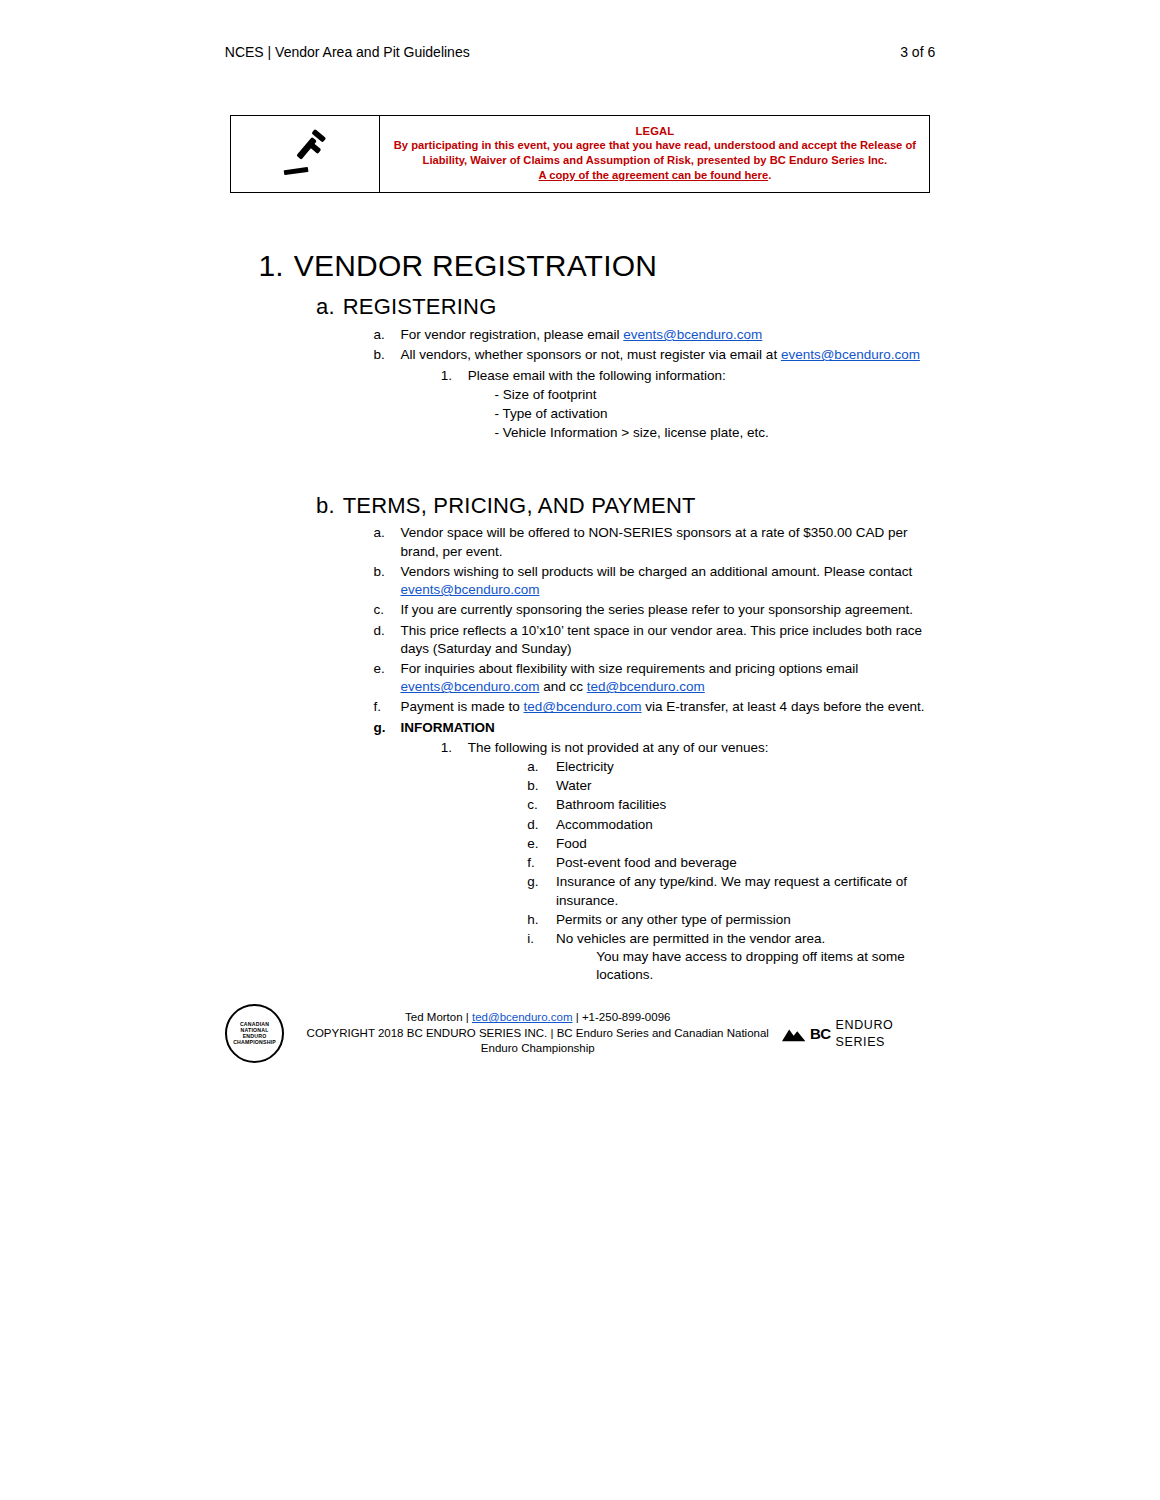NCES | Vendor Area and Pit Guidelines
3 of 6
LEGAL
By participating in this event, you agree that you have read, understood and accept the Release of Liability, Waiver of Claims and Assumption of Risk, presented by BC Enduro Series Inc.
A copy of the agreement can be found here.
1. VENDOR REGISTRATION
a. REGISTERING
a. For vendor registration, please email events@bcenduro.com
b. All vendors, whether sponsors or not, must register via email at events@bcenduro.com
1. Please email with the following information:
- Size of footprint
- Type of activation
- Vehicle Information > size, license plate, etc.
b. TERMS, PRICING, AND PAYMENT
a. Vendor space will be offered to NON-SERIES sponsors at a rate of $350.00 CAD per brand, per event.
b. Vendors wishing to sell products will be charged an additional amount. Please contact events@bcenduro.com
c. If you are currently sponsoring the series please refer to your sponsorship agreement.
d. This price reflects a 10’x10’ tent space in our vendor area. This price includes both race days (Saturday and Sunday)
e. For inquiries about flexibility with size requirements and pricing options email events@bcenduro.com and cc ted@bcenduro.com
f. Payment is made to ted@bcenduro.com via E-transfer, at least 4 days before the event.
g. INFORMATION
1. The following is not provided at any of our venues:
a. Electricity
b. Water
c. Bathroom facilities
d. Accommodation
e. Food
f. Post-event food and beverage
g. Insurance of any type/kind. We may request a certificate of insurance.
h. Permits or any other type of permission
i. No vehicles are permitted in the vendor area.
You may have access to dropping off items at some locations.
CANADIAN NATIONAL
ENDURO
CHAMPIONSHIP
Ted Morton | ted@bcenduro.com | +1-250-899-0096
COPYRIGHT 2018 BC ENDURO SERIES INC. | BC Enduro Series and Canadian National Enduro Championship
BC ENDURO SERIES